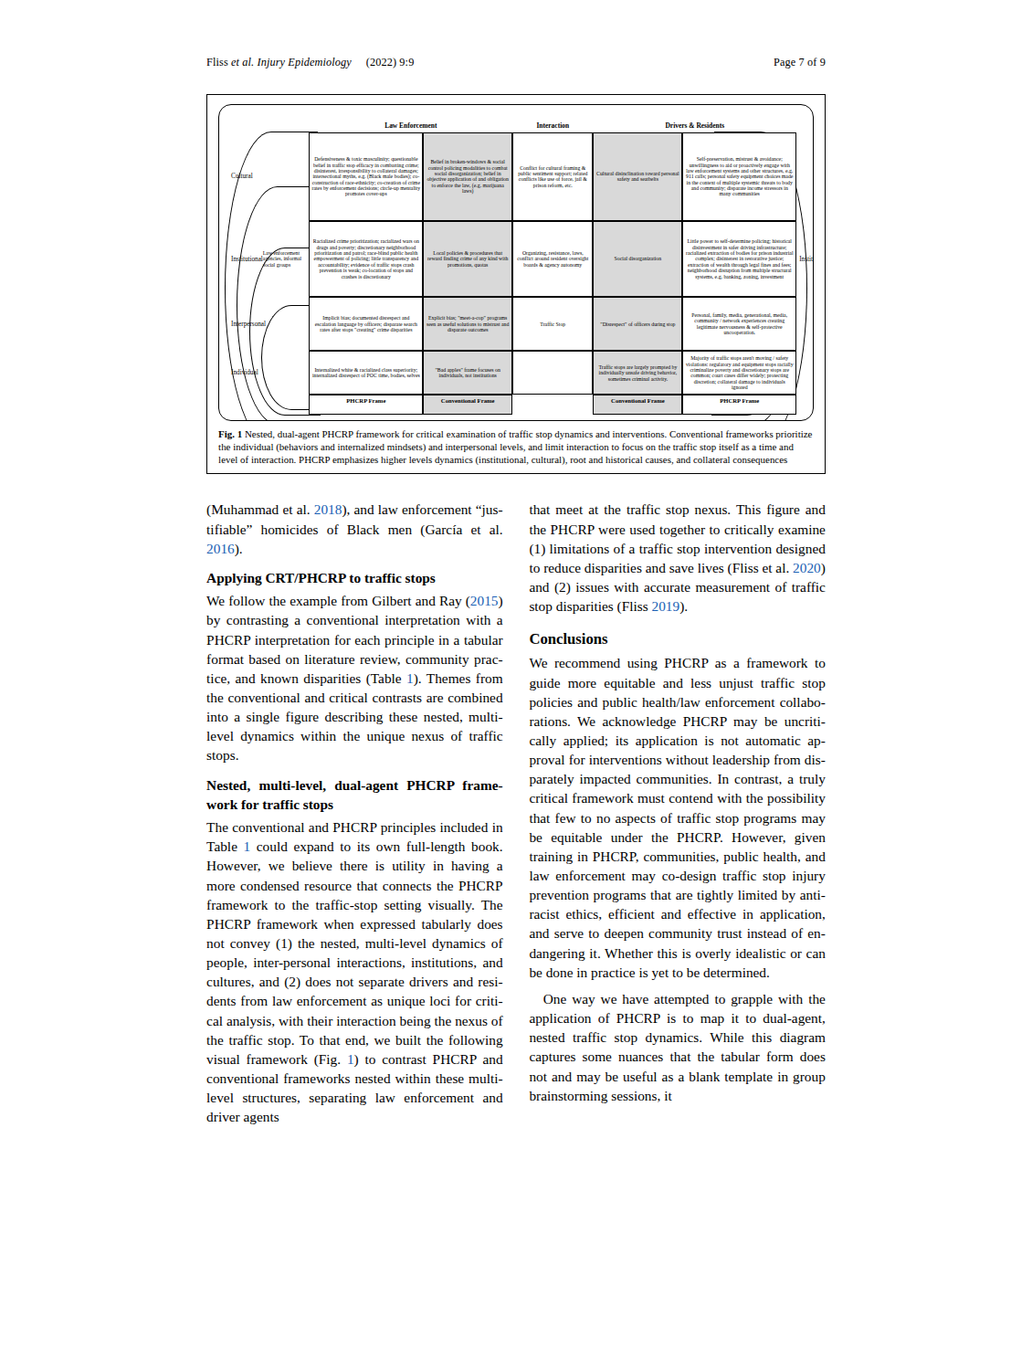Fliss et al. Injury Epidemiology (2022) 9:9
Page 7 of 9
Law Enforcement
Interaction
Drivers & Residents
Cultural
Defensiveness & toxic masculinity; questionable belief in traffic stop efficacy in combatting crime; disinterest, irresponsibility to collateral damages; intersectional myths, e.g. (Black male bodies); co-construction of race-ethnicity; co-creation of crime rates by enforcement decisions; circle-up mentality promotes cover-ups
Belief in broken-windows & social control policing modalities to combat social disorganization; belief in objective application of and obligation to enforce the law, (e.g. marijuana laws)
Conflict for cultural framing & public sentiment support; related conflicts like use of force, jail & prison reform, etc.
Cultural disinclination toward personal safety and seatbelts
Self-preservation, mistrust & avoidance; unwillingness to aid or proactively engage with law enforcement systems and other structures, e.g. 911 calls; personal safety equipment choices made in the context of multiple systemic threats to body and community; disparate income stressors in many communities
Cultural
Institutional
Law enforcement agencies, informal social groups
Racialized crime prioritization; racialized wars on drugs and poverty; discretionary neighborhood prioritization and patrol; race-blind public health empowerment of policing; little transparency and accountability; evidence of traffic stops crash prevention is weak; co-location of stops and crashes is discretionary
Local policies & procedures that reward finding crime of any kind with promotions, quotas
Organizing, resistance, laws, conflict around resident oversight boards & agency autonomy
Social disorganization
Little power to self-determine policing; historical disinvestment in safer driving infrastructure; racialized extraction of bodies for prison industrial complex; disinterest in restorative justice; extraction of wealth through legal fines and fees; neighborhood disruption from multiple structural systems, e.g. banking, zoning, investment
Institutional
Neighborhoods, formal community groups, informal social networks
Interpersonal
Implicit bias; documented disrespect and escalation language by officers; disparate search rates after stops "creating" crime disparities
Explicit bias; "meet-a-cop" programs seen as useful solutions to mistrust and disparate outcomes
Traffic Stop
"Disrespect" of officers during stop
Personal, family, media, generational, media, community / network experiences creating legitimate nervousness & self-protective uncooperation.
Interpersonal
Individual
Internalized white & racialized class superiority; internalized disrespect of POC time, bodies, selves
"Bad apples" frame focuses on individuals, not institutions
Traffic stops are largely prompted by individually unsafe driving behavior, sometimes criminal activity.
Majority of traffic stops aren't moving / safety violations: regulatory and equipment stops racially criminalize poverty and discretionary stops are common; court cases differ widely; protecting discretion; collateral damage to individuals ignored
Individual
PHCRP Frame
Conventional Frame
Conventional Frame
PHCRP Frame
Fig. 1 Nested, dual-agent PHCRP framework for critical examination of traffic stop dynamics and interventions. Conventional frameworks prioritize the individual (behaviors and internalized mindsets) and interpersonal levels, and limit interaction to focus on the traffic stop itself as a time and level of interaction. PHCRP emphasizes higher levels dynamics (institutional, cultural), root and historical causes, and collateral consequences
(Muhammad et al. 2018), and law enforcement “justifiable” homicides of Black men (García et al. 2016).
Applying CRT/PHCRP to traffic stops
We follow the example from Gilbert and Ray (2015) by contrasting a conventional interpretation with a PHCRP interpretation for each principle in a tabular format based on literature review, community practice, and known disparities (Table 1). Themes from the conventional and critical contrasts are combined into a single figure describing these nested, multi-level dynamics within the unique nexus of traffic stops.
Nested, multi-level, dual-agent PHCRP framework for traffic stops
The conventional and PHCRP principles included in Table 1 could expand to its own full-length book. However, we believe there is utility in having a more condensed resource that connects the PHCRP framework to the traffic-stop setting visually. The PHCRP framework when expressed tabularly does not convey (1) the nested, multi-level dynamics of people, inter-personal interactions, institutions, and cultures, and (2) does not separate drivers and residents from law enforcement as unique loci for critical analysis, with their interaction being the nexus of the traffic stop. To that end, we built the following visual framework (Fig. 1) to contrast PHCRP and conventional frameworks nested within these multi-level structures, separating law enforcement and driver agents
that meet at the traffic stop nexus. This figure and the PHCRP were used together to critically examine (1) limitations of a traffic stop intervention designed to reduce disparities and save lives (Fliss et al. 2020) and (2) issues with accurate measurement of traffic stop disparities (Fliss 2019).
Conclusions
We recommend using PHCRP as a framework to guide more equitable and less unjust traffic stop policies and public health/law enforcement collaborations. We acknowledge PHCRP may be uncritically applied; its application is not automatic approval for interventions without leadership from disparately impacted communities. In contrast, a truly critical framework must contend with the possibility that few to no aspects of traffic stop programs may be equitable under the PHCRP. However, given training in PHCRP, communities, public health, and law enforcement may co-design traffic stop injury prevention programs that are tightly limited by anti-racist ethics, efficient and effective in application, and serve to deepen community trust instead of endangering it. Whether this is overly idealistic or can be done in practice is yet to be determined.
One way we have attempted to grapple with the application of PHCRP is to map it to dual-agent, nested traffic stop dynamics. While this diagram captures some nuances that the tabular form does not and may be useful as a blank template in group brainstorming sessions, it